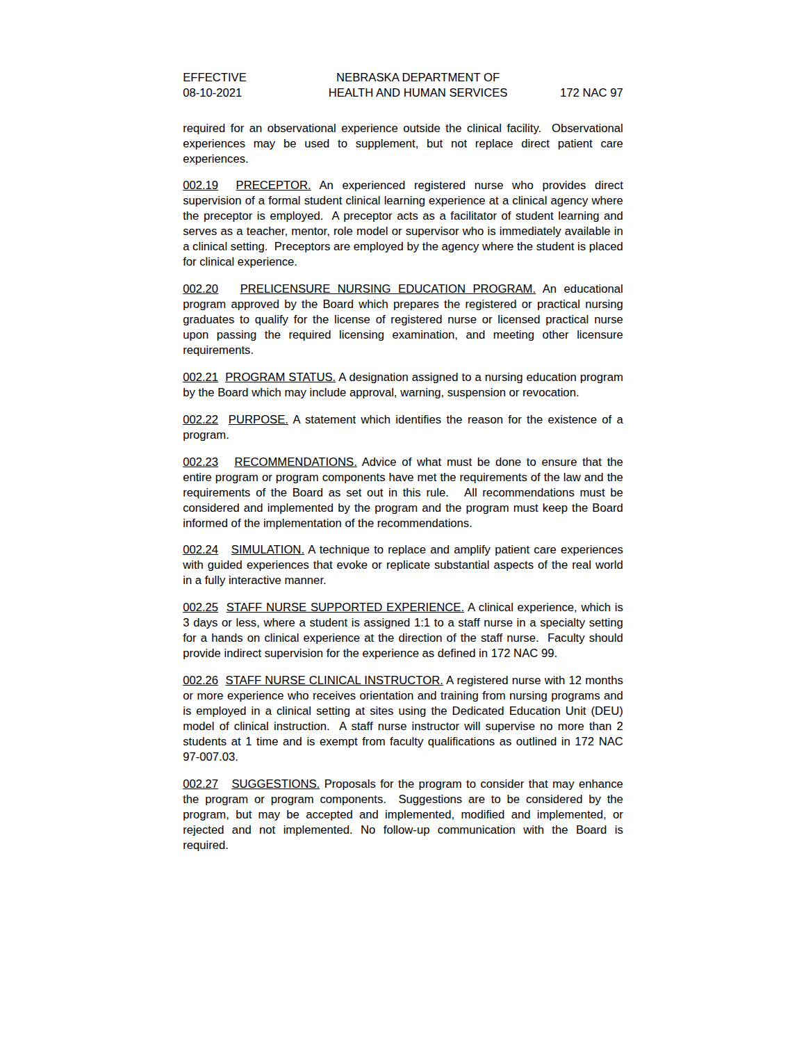EFFECTIVE 08-10-2021
NEBRASKA DEPARTMENT OF HEALTH AND HUMAN SERVICES
172 NAC 97
required for an observational experience outside the clinical facility. Observational experiences may be used to supplement, but not replace direct patient care experiences.
002.19 PRECEPTOR. An experienced registered nurse who provides direct supervision of a formal student clinical learning experience at a clinical agency where the preceptor is employed. A preceptor acts as a facilitator of student learning and serves as a teacher, mentor, role model or supervisor who is immediately available in a clinical setting. Preceptors are employed by the agency where the student is placed for clinical experience.
002.20 PRELICENSURE NURSING EDUCATION PROGRAM. An educational program approved by the Board which prepares the registered or practical nursing graduates to qualify for the license of registered nurse or licensed practical nurse upon passing the required licensing examination, and meeting other licensure requirements.
002.21 PROGRAM STATUS. A designation assigned to a nursing education program by the Board which may include approval, warning, suspension or revocation.
002.22 PURPOSE. A statement which identifies the reason for the existence of a program.
002.23 RECOMMENDATIONS. Advice of what must be done to ensure that the entire program or program components have met the requirements of the law and the requirements of the Board as set out in this rule. All recommendations must be considered and implemented by the program and the program must keep the Board informed of the implementation of the recommendations.
002.24 SIMULATION. A technique to replace and amplify patient care experiences with guided experiences that evoke or replicate substantial aspects of the real world in a fully interactive manner.
002.25 STAFF NURSE SUPPORTED EXPERIENCE. A clinical experience, which is 3 days or less, where a student is assigned 1:1 to a staff nurse in a specialty setting for a hands on clinical experience at the direction of the staff nurse. Faculty should provide indirect supervision for the experience as defined in 172 NAC 99.
002.26 STAFF NURSE CLINICAL INSTRUCTOR. A registered nurse with 12 months or more experience who receives orientation and training from nursing programs and is employed in a clinical setting at sites using the Dedicated Education Unit (DEU) model of clinical instruction. A staff nurse instructor will supervise no more than 2 students at 1 time and is exempt from faculty qualifications as outlined in 172 NAC 97-007.03.
002.27 SUGGESTIONS. Proposals for the program to consider that may enhance the program or program components. Suggestions are to be considered by the program, but may be accepted and implemented, modified and implemented, or rejected and not implemented. No follow-up communication with the Board is required.